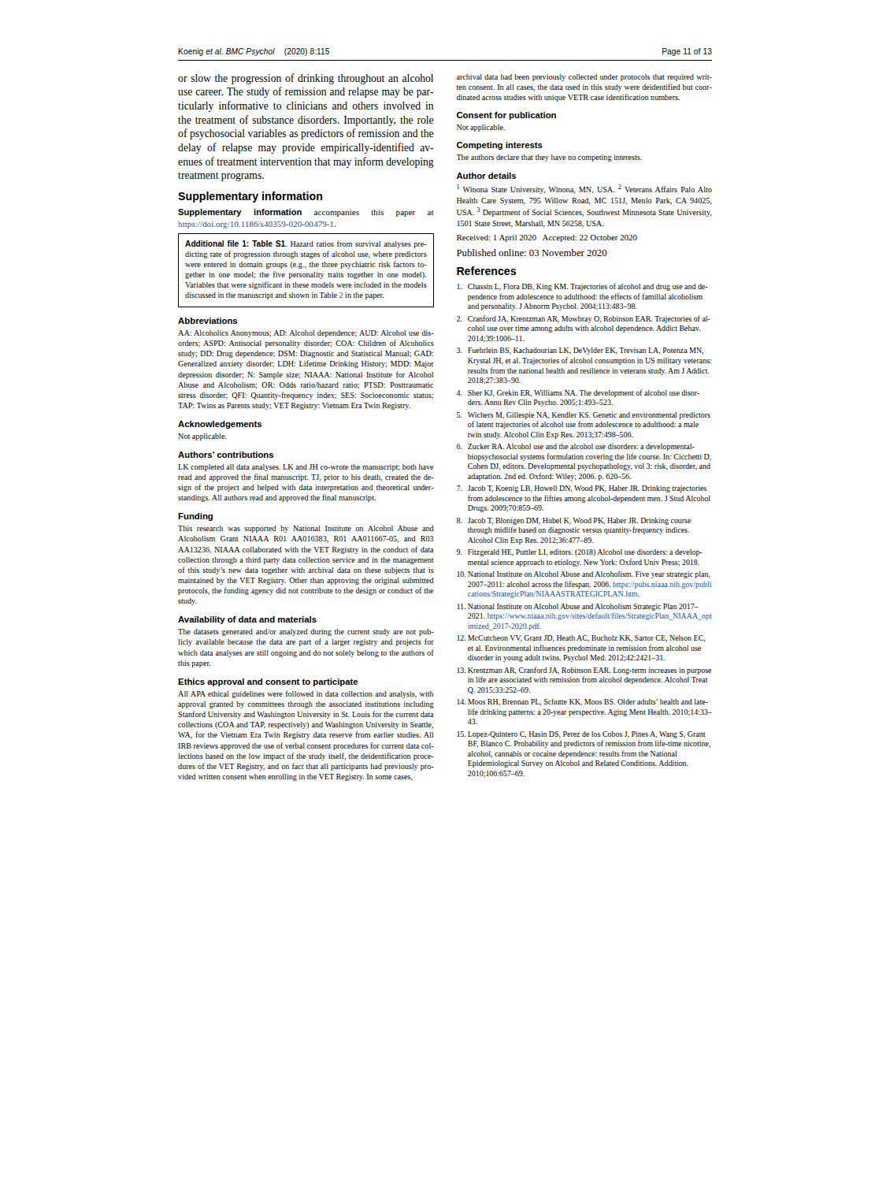Koenig et al. BMC Psychol(2020) 8:115
Page 11 of 13
or slow the progression of drinking throughout an alcohol use career. The study of remission and relapse may be particularly informative to clinicians and others involved in the treatment of substance disorders. Importantly, the role of psychosocial variables as predictors of remission and the delay of relapse may provide empirically-identified avenues of treatment intervention that may inform developing treatment programs.
Supplementary information
Supplementary information accompanies this paper at https://doi.org/10.1186/s40359-020-00479-1.
Additional file 1: Table S1. Hazard ratios from survival analyses predicting rate of progression through stages of alcohol use, where predictors were entered in domain groups (e.g., the three psychiatric risk factors together in one model; the five personality traits together in one model). Variables that were significant in these models were included in the models discussed in the manuscript and shown in Table 2 in the paper.
Abbreviations
AA: Alcoholics Anonymous; AD: Alcohol dependence; AUD: Alcohol use disorders; ASPD: Antisocial personality disorder; COA: Children of Alcoholics study; DD: Drug dependence; DSM: Diagnostic and Statistical Manual; GAD: Generalized anxiety disorder; LDH: Lifetime Drinking History; MDD: Major depression disorder; N: Sample size; NIAAA: National Institute for Alcohol Abuse and Alcoholism; OR: Odds ratio/hazard ratio; PTSD: Posttraumatic stress disorder; QFI: Quantity-frequency index; SES: Socioeconomic status; TAP: Twins as Parents study; VET Registry: Vietnam Era Twin Registry.
Acknowledgements
Not applicable.
Authors’ contributions
LK completed all data analyses. LK and JH co-wrote the manuscript; both have read and approved the final manuscript. TJ, prior to his death, created the design of the project and helped with data interpretation and theoretical understandings. All authors read and approved the final manuscript.
Funding
This research was supported by National Institute on Alcohol Abuse and Alcoholism Grant NIAAA R01 AA016383, R01 AA011667-05, and R03 AA13236. NIAAA collaborated with the VET Registry in the conduct of data collection through a third party data collection service and in the management of this study’s new data together with archival data on these subjects that is maintained by the VET Registry. Other than approving the original submitted protocols, the funding agency did not contribute to the design or conduct of the study.
Availability of data and materials
The datasets generated and/or analyzed during the current study are not publicly available because the data are part of a larger registry and projects for which data analyses are still ongoing and do not solely belong to the authors of this paper.
Ethics approval and consent to participate
All APA ethical guidelines were followed in data collection and analysis, with approval granted by committees through the associated institutions including Stanford University and Washington University in St. Louis for the current data collections (COA and TAP, respectively) and Washington University in Seattle, WA, for the Vietnam Era Twin Registry data reserve from earlier studies. All IRB reviews approved the use of verbal consent procedures for current data collections based on the low impact of the study itself, the deidentification procedures of the VET Registry, and on fact that all participants had previously provided written consent when enrolling in the VET Registry. In some cases,
archival data had been previously collected under protocols that required written consent. In all cases, the data used in this study were deidentified but coordinated across studies with unique VETR case identification numbers.
Consent for publication
Not applicable.
Competing interests
The authors declare that they have no competing interests.
Author details
1 Winona State University, Winona, MN, USA. 2 Veterans Affairs Palo Alto Health Care System, 795 Willow Road, MC 151J, Menlo Park, CA 94025, USA. 3 Department of Social Sciences, Southwest Minnesota State University, 1501 State Street, Marshall, MN 56258, USA.
Received: 1 April 2020 Accepted: 22 October 2020
Published online: 03 November 2020
References
Chassin L, Flora DB, King KM. Trajectories of alcohol and drug use and dependence from adolescence to adulthood: the effects of familial alcoholism and personality. J Abnorm Psychol. 2004;113:483–98.
Cranford JA, Krentzman AR, Mowbray O, Robinson EAR. Trajectories of alcohol use over time among adults with alcohol dependence. Addict Behav. 2014;39:1006–11.
Fuehrlein BS, Kachadourian LK, DeVylder EK, Trevisan LA, Potenza MN, Krystal JH, et al. Trajectories of alcohol consumption in US military veterans: results from the national health and resilience in veterans study. Am J Addict. 2018;27:383–90.
Sher KJ, Grekin ER, Williams NA. The development of alcohol use disorders. Annu Rev Clin Psycho. 2005;1:493–523.
Wichers M, Gillespie NA, Kendler KS. Genetic and environmental predictors of latent trajectories of alcohol use from adolescence to adulthood: a male twin study. Alcohol Clin Exp Res. 2013;37:498–506.
Zucker RA. Alcohol use and the alcohol use disorders: a developmental-biopsychosocial systems formulation covering the life course. In: Cicchetti D, Cohen DJ, editors. Developmental psychopathology, vol 3: risk, disorder, and adaptation. 2nd ed. Oxford: Wiley; 2006. p. 620–56.
Jacob T, Koenig LB, Howell DN, Wood PK, Haber JR. Drinking trajectories from adolescence to the fifties among alcohol-dependent men. J Stud Alcohol Drugs. 2009;70:859–69.
Jacob T, Blonigen DM, Hubel K, Wood PK, Haber JR. Drinking course through midlife based on diagnostic versus quantity-frequency indices. Alcohol Clin Exp Res. 2012;36:477–89.
Fitzgerald HE, Puttler LI, editors. (2018) Alcohol use disorders: a developmental science approach to etiology. New York: Oxford Univ Press; 2018.
National Institute on Alcohol Abuse and Alcoholism. Five year strategic plan, 2007–2011: alcohol across the lifespan. 2006. https://pubs.niaaa.nih.gov/publications/StrategicPlan/NIAAASTRATEGICPLAN.htm.
National Institute on Alcohol Abuse and Alcoholism Strategic Plan 2017–2021. https://www.niaaa.nih.gov/sites/default/files/StrategicPlan_NIAAA_optimized_2017-2020.pdf.
McCutcheon VV, Grant JD, Heath AC, Bucholz KK, Sartor CE, Nelson EC, et al. Environmental influences predominate in remission from alcohol use disorder in young adult twins. Psychol Med. 2012;42:2421–31.
Krentzman AR, Cranford JA, Robinson EAR. Long-term increases in purpose in life are associated with remission from alcohol dependence. Alcohol Treat Q. 2015;33:252–69.
Moos RH, Brennan PL, Schutte KK, Moos BS. Older adults’ health and late-life drinking patterns: a 20-year perspective. Aging Ment Health. 2010;14:33–43.
Lopez-Quintero C, Hasin DS, Perez de los Cobos J, Pines A, Wang S, Grant BF, Blanco C. Probability and predictors of remission from life-time nicotine, alcohol, cannabis or cocaine dependence: results from the National Epidemiological Survey on Alcohol and Related Conditions. Addition. 2010;106:657–69.